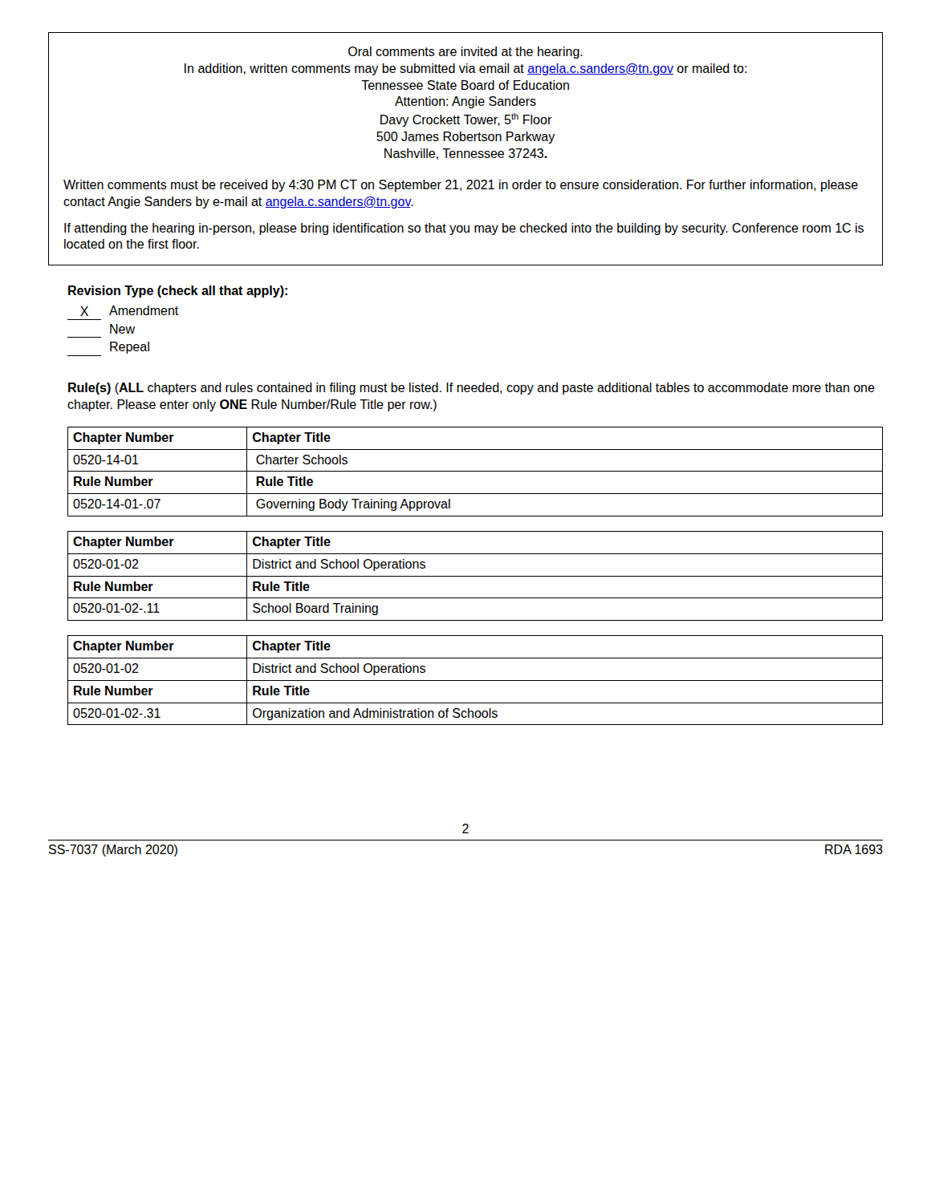Oral comments are invited at the hearing.
In addition, written comments may be submitted via email at angela.c.sanders@tn.gov or mailed to:
Tennessee State Board of Education
Attention: Angie Sanders
Davy Crockett Tower, 5th Floor
500 James Robertson Parkway
Nashville, Tennessee 37243.
Written comments must be received by 4:30 PM CT on September 21, 2021 in order to ensure consideration. For further information, please contact Angie Sanders by e-mail at angela.c.sanders@tn.gov.
If attending the hearing in-person, please bring identification so that you may be checked into the building by security. Conference room 1C is located on the first floor.
Revision Type (check all that apply):
XAmendment
New
Repeal
Rule(s) (ALL chapters and rules contained in filing must be listed. If needed, copy and paste additional tables to accommodate more than one chapter. Please enter only ONE Rule Number/Rule Title per row.)
| Chapter Number | Chapter Title |
| 0520-14-01 | Charter Schools |
| Rule Number | Rule Title |
| 0520-14-01-.07 | Governing Body Training Approval |
| Chapter Number | Chapter Title |
| 0520-01-02 | District and School Operations |
| Rule Number | Rule Title |
| 0520-01-02-.11 | School Board Training |
| Chapter Number | Chapter Title |
| 0520-01-02 | District and School Operations |
| Rule Number | Rule Title |
| 0520-01-02-.31 | Organization and Administration of Schools |
2
SS-7037 (March 2020) RDA 1693